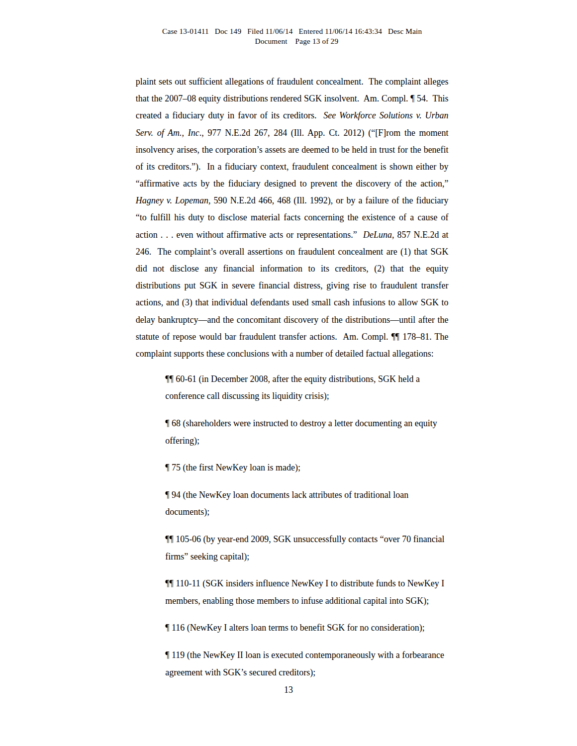Case 13-01411 Doc 149 Filed 11/06/14 Entered 11/06/14 16:43:34 Desc Main Document Page 13 of 29
plaint sets out sufficient allegations of fraudulent concealment. The complaint alleges that the 2007–08 equity distributions rendered SGK insolvent. Am. Compl. ¶ 54. This created a fiduciary duty in favor of its creditors. See Workforce Solutions v. Urban Serv. of Am., Inc., 977 N.E.2d 267, 284 (Ill. App. Ct. 2012) (“[F]rom the moment insolvency arises, the corporation’s assets are deemed to be held in trust for the benefit of its creditors.”). In a fiduciary context, fraudulent concealment is shown either by “affirmative acts by the fiduciary designed to prevent the discovery of the action,” Hagney v. Lopeman, 590 N.E.2d 466, 468 (Ill. 1992), or by a failure of the fiduciary “to fulfill his duty to disclose material facts concerning the existence of a cause of action . . . even without affirmative acts or representations.” DeLuna, 857 N.E.2d at 246. The complaint’s overall assertions on fraudulent concealment are (1) that SGK did not disclose any financial information to its creditors, (2) that the equity distributions put SGK in severe financial distress, giving rise to fraudulent transfer actions, and (3) that individual defendants used small cash infusions to allow SGK to delay bankruptcy—and the concomitant discovery of the distributions—until after the statute of repose would bar fraudulent transfer actions. Am. Compl. ¶¶ 178–81. The complaint supports these conclusions with a number of detailed factual allegations:
¶¶ 60-61 (in December 2008, after the equity distributions, SGK held a conference call discussing its liquidity crisis);
¶ 68 (shareholders were instructed to destroy a letter documenting an equity offering);
¶ 75 (the first NewKey loan is made);
¶ 94 (the NewKey loan documents lack attributes of traditional loan documents);
¶¶ 105-06 (by year-end 2009, SGK unsuccessfully contacts “over 70 financial firms” seeking capital);
¶¶ 110-11 (SGK insiders influence NewKey I to distribute funds to NewKey I members, enabling those members to infuse additional capital into SGK);
¶ 116 (NewKey I alters loan terms to benefit SGK for no consideration);
¶ 119 (the NewKey II loan is executed contemporaneously with a forbearance agreement with SGK’s secured creditors);
13